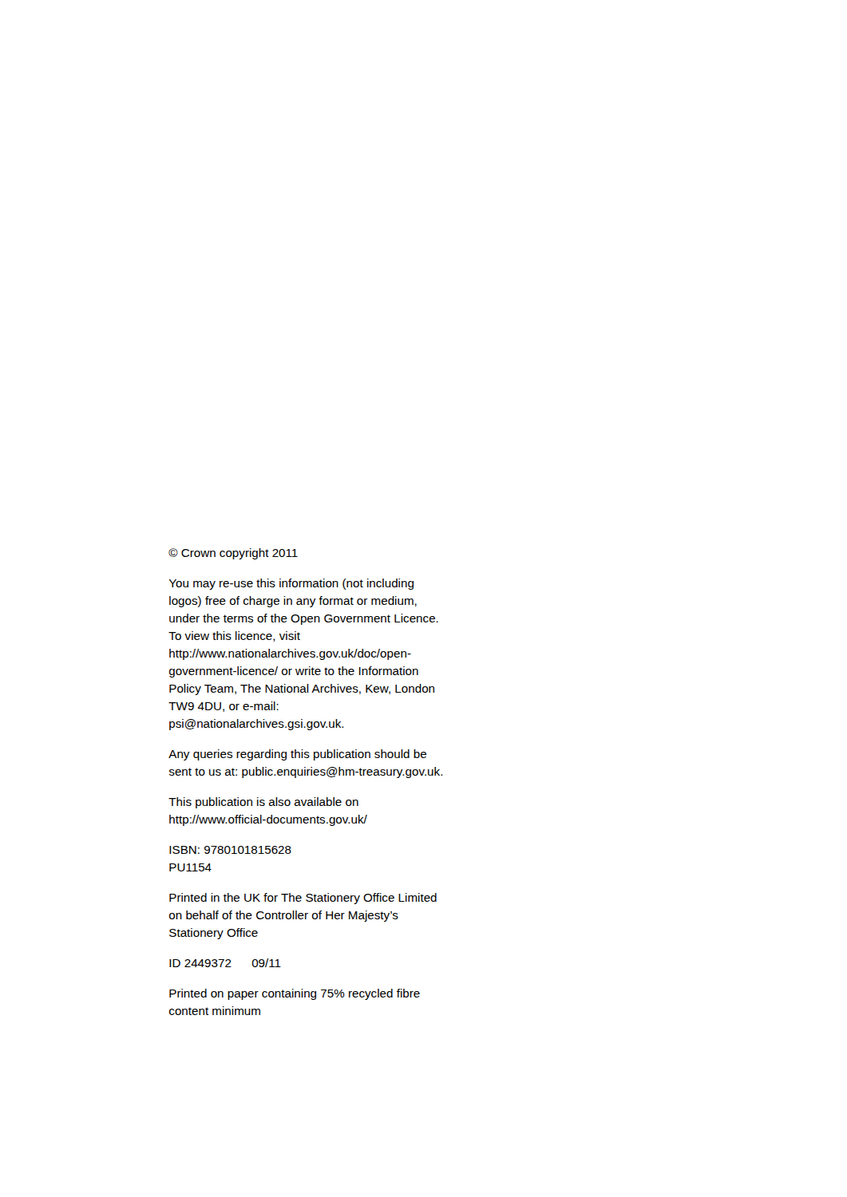© Crown copyright 2011
You may re-use this information (not including logos) free of charge in any format or medium, under the terms of the Open Government Licence. To view this licence, visit http://www.nationalarchives.gov.uk/doc/open-government-licence/ or write to the Information Policy Team, The National Archives, Kew, London TW9 4DU, or e-mail: psi@nationalarchives.gsi.gov.uk.
Any queries regarding this publication should be sent to us at: public.enquiries@hm-treasury.gov.uk.
This publication is also available on http://www.official-documents.gov.uk/
ISBN: 9780101815628 PU1154
Printed in the UK for The Stationery Office Limited on behalf of the Controller of Her Majesty’s Stationery Office
ID 2449372 09/11
Printed on paper containing 75% recycled fibre content minimum